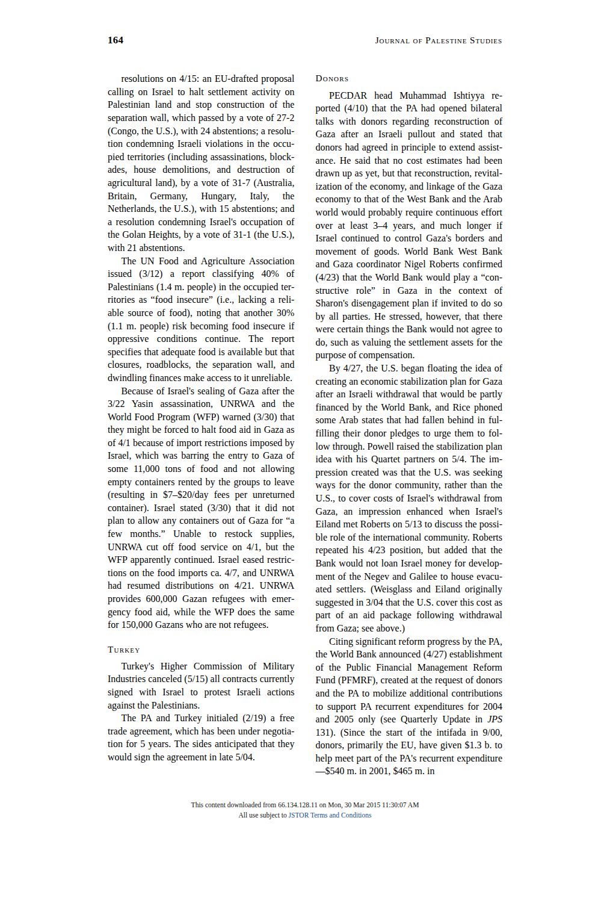164 Journal of Palestine Studies
resolutions on 4/15: an EU-drafted proposal calling on Israel to halt settlement activity on Palestinian land and stop construction of the separation wall, which passed by a vote of 27-2 (Congo, the U.S.), with 24 abstentions; a resolution condemning Israeli violations in the occupied territories (including assassinations, blockades, house demolitions, and destruction of agricultural land), by a vote of 31-7 (Australia, Britain, Germany, Hungary, Italy, the Netherlands, the U.S.), with 15 abstentions; and a resolution condemning Israel's occupation of the Golan Heights, by a vote of 31-1 (the U.S.), with 21 abstentions.
The UN Food and Agriculture Association issued (3/12) a report classifying 40% of Palestinians (1.4 m. people) in the occupied territories as “food insecure” (i.e., lacking a reliable source of food), noting that another 30% (1.1 m. people) risk becoming food insecure if oppressive conditions continue. The report specifies that adequate food is available but that closures, roadblocks, the separation wall, and dwindling finances make access to it unreliable.
Because of Israel's sealing of Gaza after the 3/22 Yasin assassination, UNRWA and the World Food Program (WFP) warned (3/30) that they might be forced to halt food aid in Gaza as of 4/1 because of import restrictions imposed by Israel, which was barring the entry to Gaza of some 11,000 tons of food and not allowing empty containers rented by the groups to leave (resulting in $7–$20/day fees per unreturned container). Israel stated (3/30) that it did not plan to allow any containers out of Gaza for “a few months.” Unable to restock supplies, UNRWA cut off food service on 4/1, but the WFP apparently continued. Israel eased restrictions on the food imports ca. 4/7, and UNRWA had resumed distributions on 4/21. UNRWA provides 600,000 Gazan refugees with emergency food aid, while the WFP does the same for 150,000 Gazans who are not refugees.
Turkey
Turkey's Higher Commission of Military Industries canceled (5/15) all contracts currently signed with Israel to protest Israeli actions against the Palestinians.
The PA and Turkey initialed (2/19) a free trade agreement, which has been under negotiation for 5 years. The sides anticipated that they would sign the agreement in late 5/04.
Donors
PECDAR head Muhammad Ishtiyya reported (4/10) that the PA had opened bilateral talks with donors regarding reconstruction of Gaza after an Israeli pullout and stated that donors had agreed in principle to extend assistance. He said that no cost estimates had been drawn up as yet, but that reconstruction, revitalization of the economy, and linkage of the Gaza economy to that of the West Bank and the Arab world would probably require continuous effort over at least 3–4 years, and much longer if Israel continued to control Gaza's borders and movement of goods. World Bank West Bank and Gaza coordinator Nigel Roberts confirmed (4/23) that the World Bank would play a “constructive role” in Gaza in the context of Sharon's disengagement plan if invited to do so by all parties. He stressed, however, that there were certain things the Bank would not agree to do, such as valuing the settlement assets for the purpose of compensation.
By 4/27, the U.S. began floating the idea of creating an economic stabilization plan for Gaza after an Israeli withdrawal that would be partly financed by the World Bank, and Rice phoned some Arab states that had fallen behind in fulfilling their donor pledges to urge them to follow through. Powell raised the stabilization plan idea with his Quartet partners on 5/4. The impression created was that the U.S. was seeking ways for the donor community, rather than the U.S., to cover costs of Israel's withdrawal from Gaza, an impression enhanced when Israel's Eiland met Roberts on 5/13 to discuss the possible role of the international community. Roberts repeated his 4/23 position, but added that the Bank would not loan Israel money for development of the Negev and Galilee to house evacuated settlers. (Weisglass and Eiland originally suggested in 3/04 that the U.S. cover this cost as part of an aid package following withdrawal from Gaza; see above.)
Citing significant reform progress by the PA, the World Bank announced (4/27) establishment of the Public Financial Management Reform Fund (PFMRF), created at the request of donors and the PA to mobilize additional contributions to support PA recurrent expenditures for 2004 and 2005 only (see Quarterly Update in JPS 131). (Since the start of the intifada in 9/00, donors, primarily the EU, have given $1.3 b. to help meet part of the PA's recurrent expenditure—$540 m. in 2001, $465 m. in
This content downloaded from 66.134.128.11 on Mon, 30 Mar 2015 11:30:07 AM
All use subject to JSTOR Terms and Conditions